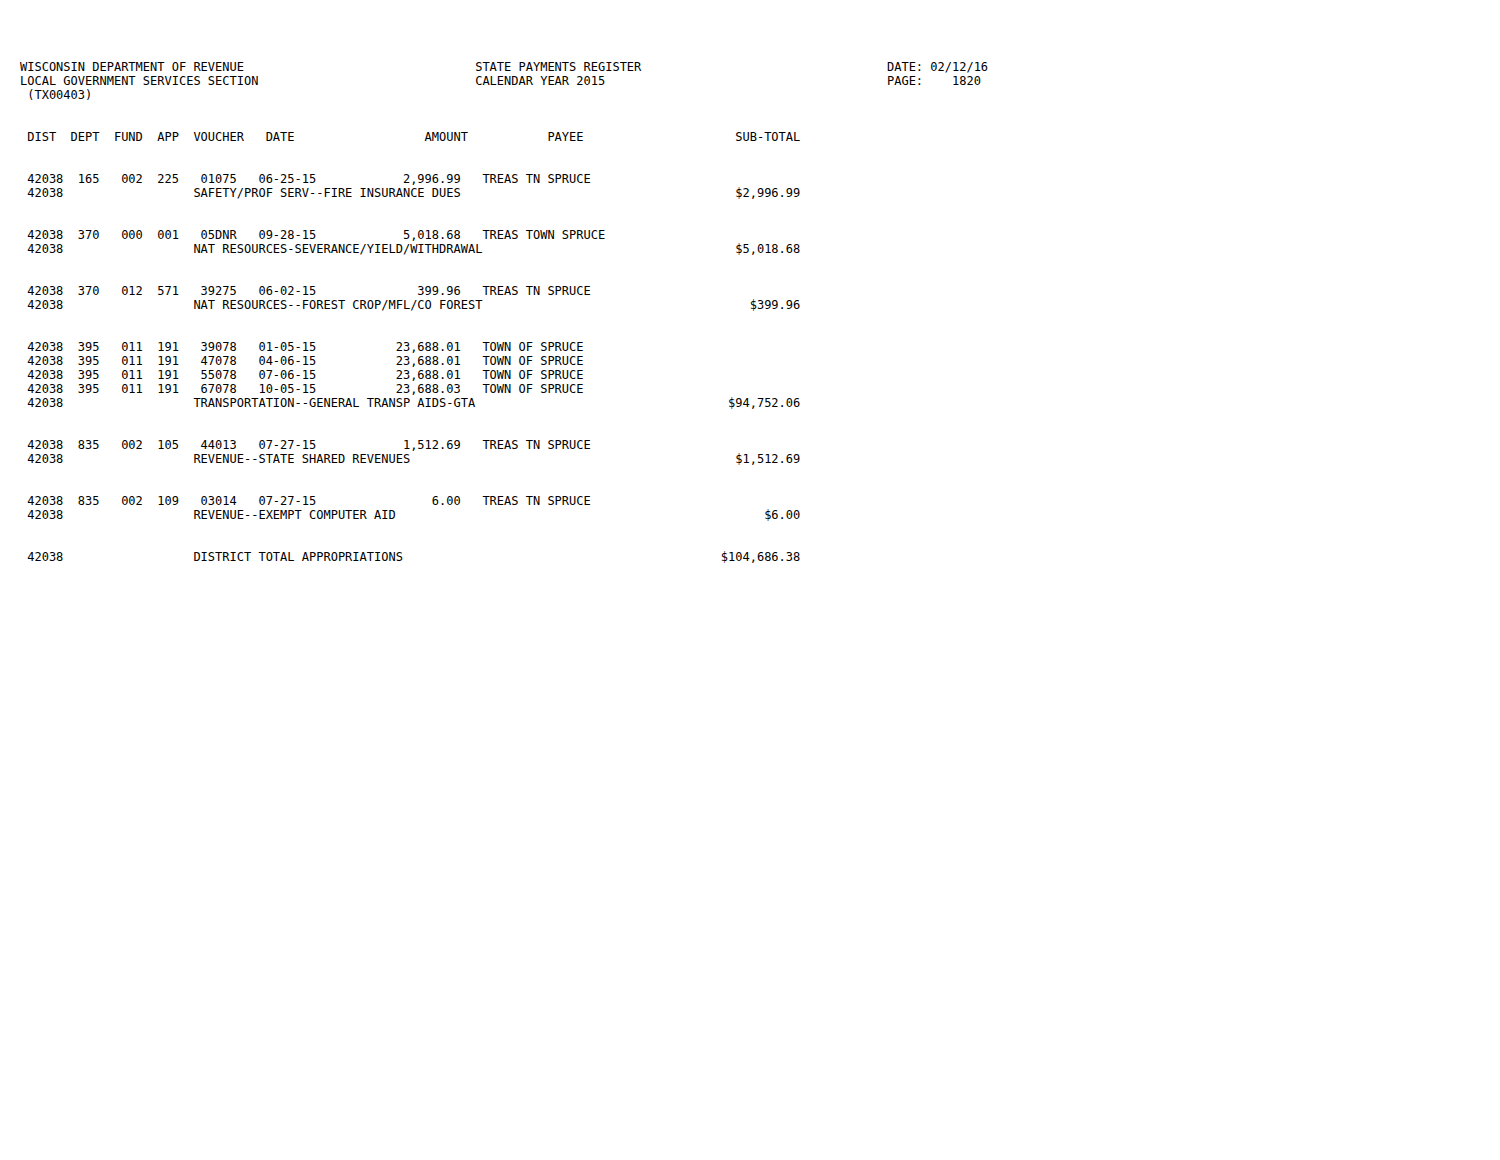WISCONSIN DEPARTMENT OF REVENUE                                STATE PAYMENTS REGISTER                                  DATE: 02/12/16
LOCAL GOVERNMENT SERVICES SECTION                              CALENDAR YEAR 2015                                       PAGE:    1820
 (TX00403)


 DIST  DEPT  FUND  APP  VOUCHER   DATE                  AMOUNT           PAYEE                     SUB-TOTAL


 42038  165   002  225   01075   06-25-15            2,996.99   TREAS TN SPRUCE
 42038                  SAFETY/PROF SERV--FIRE INSURANCE DUES                                      $2,996.99


 42038  370   000  001   05DNR   09-28-15            5,018.68   TREAS TOWN SPRUCE
 42038                  NAT RESOURCES-SEVERANCE/YIELD/WITHDRAWAL                                   $5,018.68


 42038  370   012  571   39275   06-02-15              399.96   TREAS TN SPRUCE
 42038                  NAT RESOURCES--FOREST CROP/MFL/CO FOREST                                     $399.96


 42038  395   011  191   39078   01-05-15           23,688.01   TOWN OF SPRUCE
 42038  395   011  191   47078   04-06-15           23,688.01   TOWN OF SPRUCE
 42038  395   011  191   55078   07-06-15           23,688.01   TOWN OF SPRUCE
 42038  395   011  191   67078   10-05-15           23,688.03   TOWN OF SPRUCE
 42038                  TRANSPORTATION--GENERAL TRANSP AIDS-GTA                                   $94,752.06


 42038  835   002  105   44013   07-27-15            1,512.69   TREAS TN SPRUCE
 42038                  REVENUE--STATE SHARED REVENUES                                             $1,512.69


 42038  835   002  109   03014   07-27-15                6.00   TREAS TN SPRUCE
 42038                  REVENUE--EXEMPT COMPUTER AID                                                   $6.00


 42038                  DISTRICT TOTAL APPROPRIATIONS                                            $104,686.38